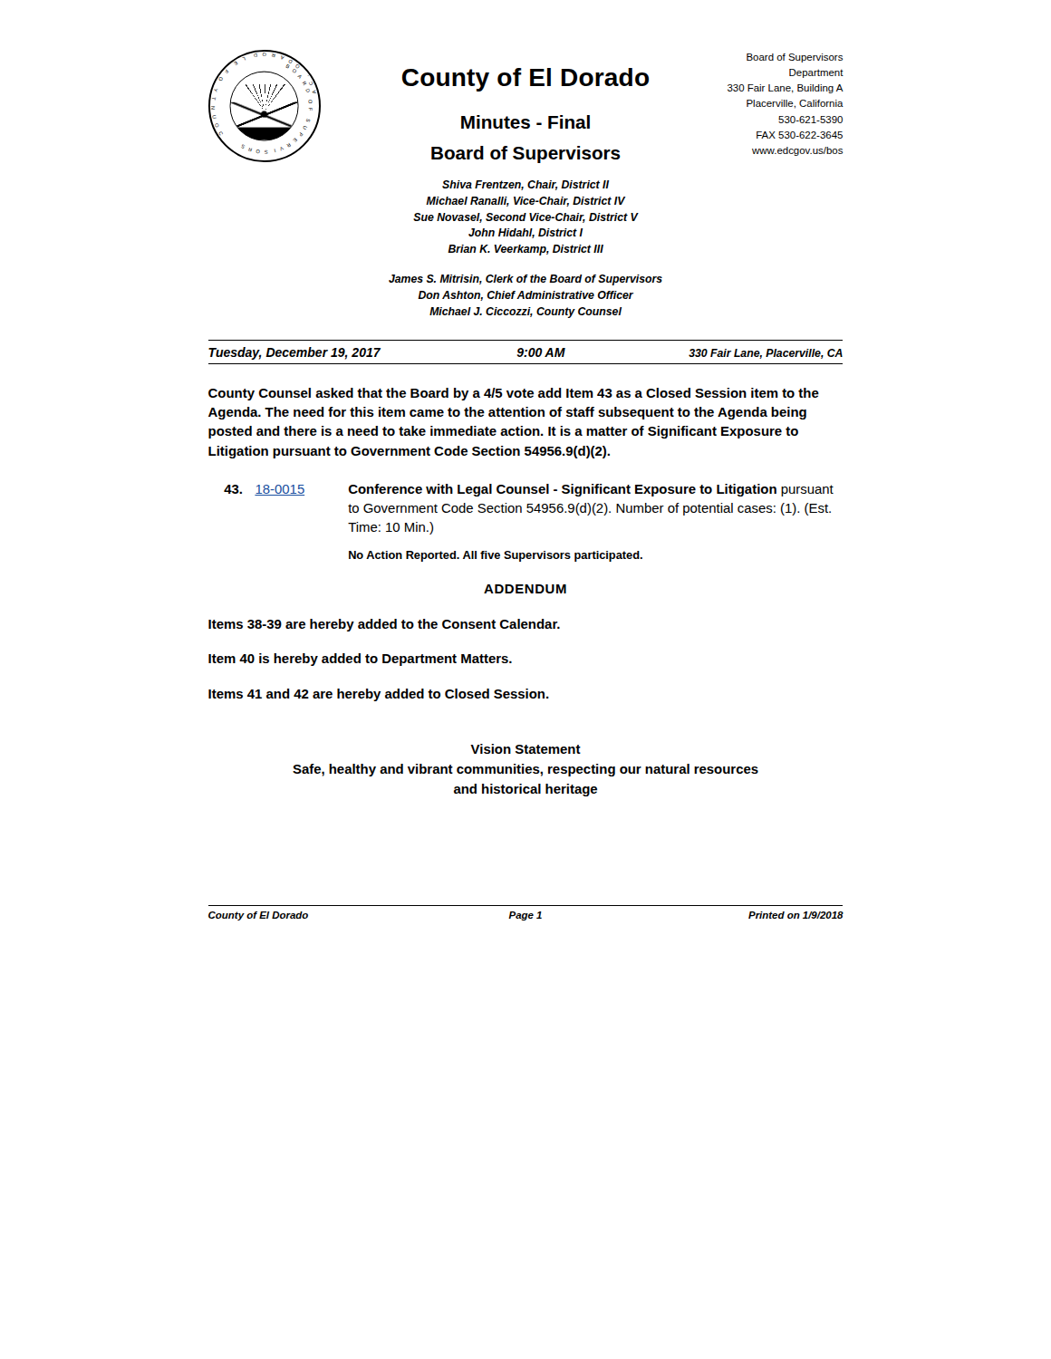B O A R D O F S U P E R V I S O R S C O U N T Y O F E L D O R A D O , C A
County of El Dorado
Minutes - Final
Board of Supervisors
Shiva Frentzen, Chair, District II
Michael Ranalli, Vice-Chair, District IV
Sue Novasel, Second Vice-Chair, District V
John Hidahl, District I
Brian K. Veerkamp, District III
James S. Mitrisin, Clerk of the Board of Supervisors
Don Ashton, Chief Administrative Officer
Michael J. Ciccozzi, County Counsel
Board of Supervisors
Department
330 Fair Lane, Building A
Placerville, California
530-621-5390
FAX 530-622-3645
www.edcgov.us/bos
Tuesday, December 19, 2017
9:00 AM
330 Fair Lane, Placerville, CA
County Counsel asked that the Board by a 4/5 vote add Item 43 as a Closed Session item to the Agenda. The need for this item came to the attention of staff subsequent to the Agenda being posted and there is a need to take immediate action. It is a matter of Significant Exposure to Litigation pursuant to Government Code Section 54956.9(d)(2).
43.
18-0015
Conference with Legal Counsel - Significant Exposure to Litigation pursuant to Government Code Section 54956.9(d)(2). Number of potential cases: (1). (Est. Time: 10 Min.)
No Action Reported. All five Supervisors participated.
ADDENDUM
Items 38-39 are hereby added to the Consent Calendar.
Item 40 is hereby added to Department Matters.
Items 41 and 42 are hereby added to Closed Session.
Vision Statement
Safe, healthy and vibrant communities, respecting our natural resources
and historical heritage
County of El Dorado
Page 1
Printed on 1/9/2018